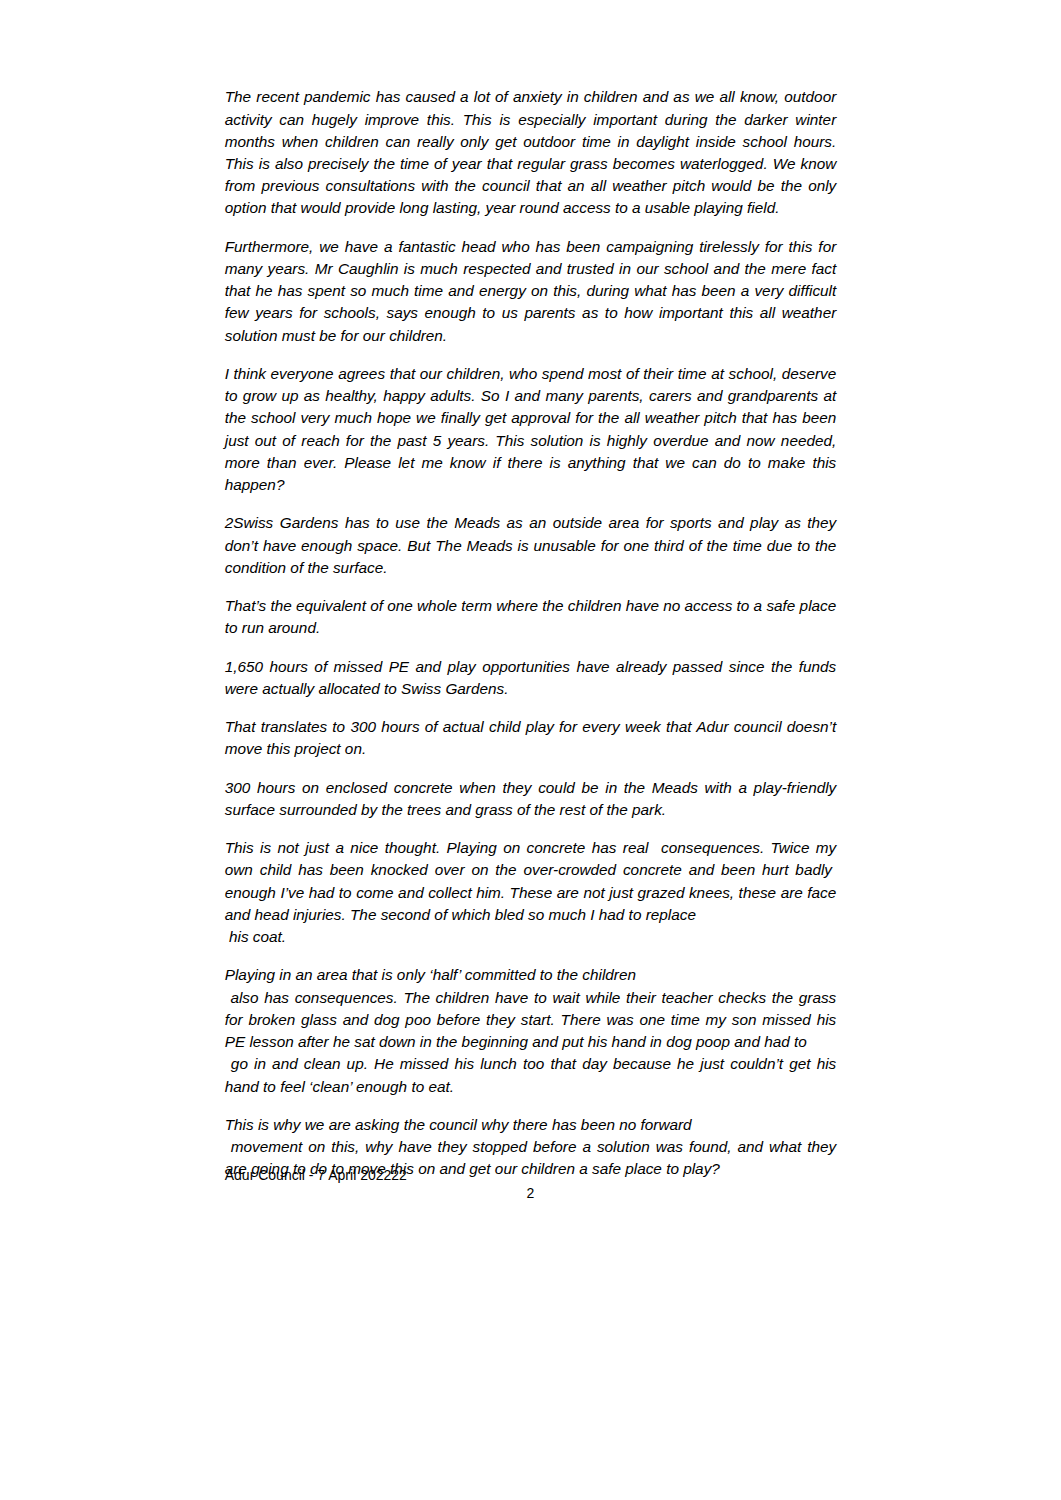The recent pandemic has caused a lot of anxiety in children and as we all know, outdoor activity can hugely improve this. This is especially important during the darker winter months when children can really only get outdoor time in daylight inside school hours. This is also precisely the time of year that regular grass becomes waterlogged. We know from previous consultations with the council that an all weather pitch would be the only option that would provide long lasting, year round access to a usable playing field.
Furthermore, we have a fantastic head who has been campaigning tirelessly for this for many years. Mr Caughlin is much respected and trusted in our school and the mere fact that he has spent so much time and energy on this, during what has been a very difficult few years for schools, says enough to us parents as to how important this all weather solution must be for our children.
I think everyone agrees that our children, who spend most of their time at school, deserve to grow up as healthy, happy adults. So I and many parents, carers and grandparents at the school very much hope we finally get approval for the all weather pitch that has been just out of reach for the past 5 years. This solution is highly overdue and now needed, more than ever. Please let me know if there is anything that we can do to make this happen?
2Swiss Gardens has to use the Meads as an outside area for sports and play as they don’t have enough space. But The Meads is unusable for one third of the time due to the condition of the surface.
That’s the equivalent of one whole term where the children have no access to a safe place to run around.
1,650 hours of missed PE and play opportunities have already passed since the funds were actually allocated to Swiss Gardens.
That translates to 300 hours of actual child play for every week that Adur council doesn’t move this project on.
300 hours on enclosed concrete when they could be in the Meads with a play-friendly surface surrounded by the trees and grass of the rest of the park.
This is not just a nice thought. Playing on concrete has real consequences. Twice my own child has been knocked over on the over-crowded concrete and been hurt badly enough I’ve had to come and collect him. These are not just grazed knees, these are face and head injuries. The second of which bled so much I had to replace
his coat.
Playing in an area that is only ‘half’ committed to the children
also has consequences. The children have to wait while their teacher checks the grass for broken glass and dog poo before they start. There was one time my son missed his PE lesson after he sat down in the beginning and put his hand in dog poop and had to
go in and clean up. He missed his lunch too that day because he just couldn’t get his hand to feel ‘clean’ enough to eat.
This is why we are asking the council why there has been no forward
movement on this, why have they stopped before a solution was found, and what they are going to do to move this on and get our children a safe place to play?
Adur Council - 7 April 202222
2